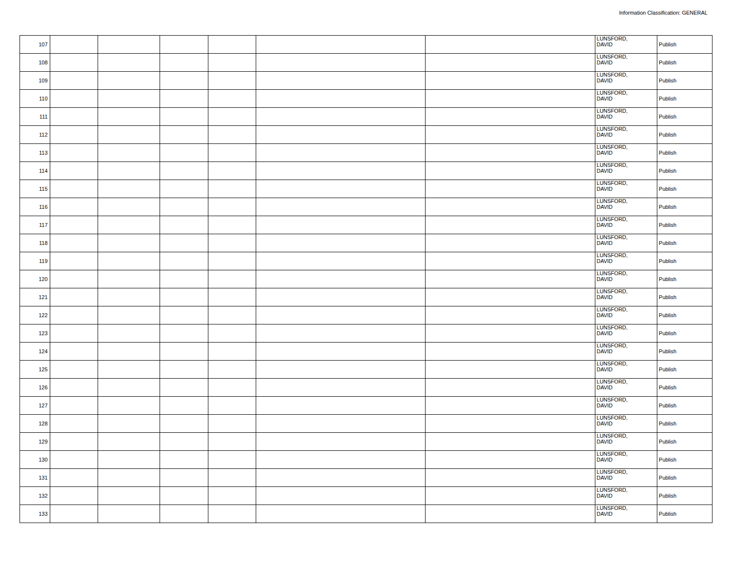Information Classification: GENERAL
| 107 | | | | | | | LUNSFORD, DAVID | Publish |
| 108 | | | | | | | LUNSFORD, DAVID | Publish |
| 109 | | | | | | | LUNSFORD, DAVID | Publish |
| 110 | | | | | | | LUNSFORD, DAVID | Publish |
| 111 | | | | | | | LUNSFORD, DAVID | Publish |
| 112 | | | | | | | LUNSFORD, DAVID | Publish |
| 113 | | | | | | | LUNSFORD, DAVID | Publish |
| 114 | | | | | | | LUNSFORD, DAVID | Publish |
| 115 | | | | | | | LUNSFORD, DAVID | Publish |
| 116 | | | | | | | LUNSFORD, DAVID | Publish |
| 117 | | | | | | | LUNSFORD, DAVID | Publish |
| 118 | | | | | | | LUNSFORD, DAVID | Publish |
| 119 | | | | | | | LUNSFORD, DAVID | Publish |
| 120 | | | | | | | LUNSFORD, DAVID | Publish |
| 121 | | | | | | | LUNSFORD, DAVID | Publish |
| 122 | | | | | | | LUNSFORD, DAVID | Publish |
| 123 | | | | | | | LUNSFORD, DAVID | Publish |
| 124 | | | | | | | LUNSFORD, DAVID | Publish |
| 125 | | | | | | | LUNSFORD, DAVID | Publish |
| 126 | | | | | | | LUNSFORD, DAVID | Publish |
| 127 | | | | | | | LUNSFORD, DAVID | Publish |
| 128 | | | | | | | LUNSFORD, DAVID | Publish |
| 129 | | | | | | | LUNSFORD, DAVID | Publish |
| 130 | | | | | | | LUNSFORD, DAVID | Publish |
| 131 | | | | | | | LUNSFORD, DAVID | Publish |
| 132 | | | | | | | LUNSFORD, DAVID | Publish |
| 133 | | | | | | | LUNSFORD, DAVID | Publish |